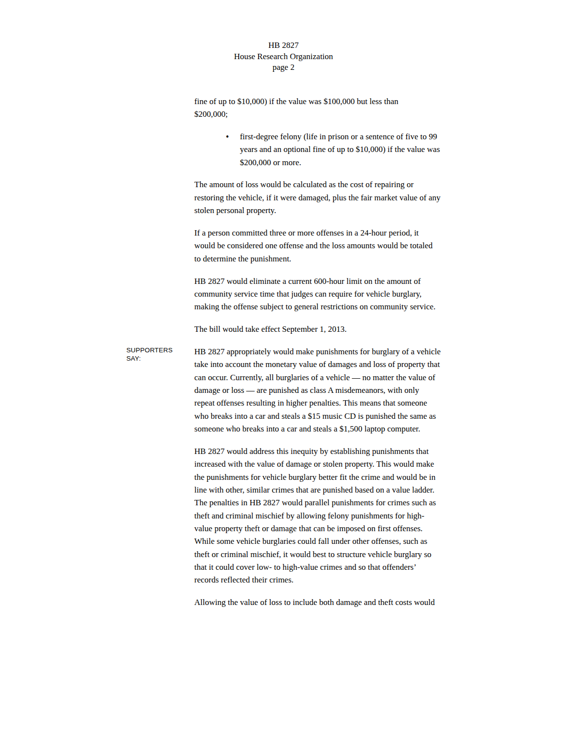HB 2827
House Research Organization
page 2
fine of up to $10,000) if the value was $100,000 but less than
$200,000;
first-degree felony (life in prison or a sentence of five to 99 years and an optional fine of up to $10,000) if the value was $200,000 or more.
The amount of loss would be calculated as the cost of repairing or restoring the vehicle, if it were damaged, plus the fair market value of any stolen personal property.
If a person committed three or more offenses in a 24-hour period, it would be considered one offense and the loss amounts would be totaled to determine the punishment.
HB 2827 would eliminate a current 600-hour limit on the amount of community service time that judges can require for vehicle burglary, making the offense subject to general restrictions on community service.
The bill would take effect September 1, 2013.
SUPPORTERS
SAY:
HB 2827 appropriately would make punishments for burglary of a vehicle take into account the monetary value of damages and loss of property that can occur. Currently, all burglaries of a vehicle — no matter the value of damage or loss — are punished as class A misdemeanors, with only repeat offenses resulting in higher penalties. This means that someone who breaks into a car and steals a $15 music CD is punished the same as someone who breaks into a car and steals a $1,500 laptop computer.
HB 2827 would address this inequity by establishing punishments that increased with the value of damage or stolen property. This would make the punishments for vehicle burglary better fit the crime and would be in line with other, similar crimes that are punished based on a value ladder. The penalties in HB 2827 would parallel punishments for crimes such as theft and criminal mischief by allowing felony punishments for high-value property theft or damage that can be imposed on first offenses. While some vehicle burglaries could fall under other offenses, such as theft or criminal mischief, it would best to structure vehicle burglary so that it could cover low- to high-value crimes and so that offenders’ records reflected their crimes.
Allowing the value of loss to include both damage and theft costs would